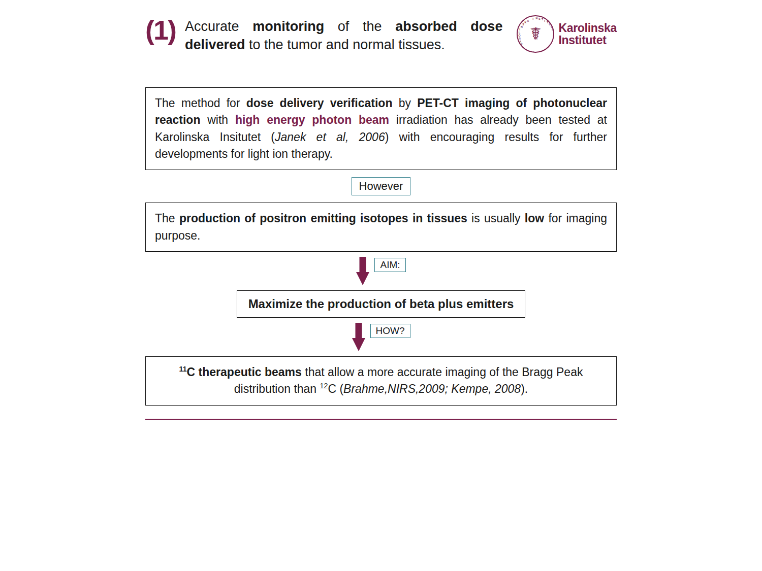(1)
Accurate monitoring of the absorbed dose delivered to the tumor and normal tissues.
K A R O L I N S K A I N S T I T U T E * A N N O 1 8 1 0 *
☤
KarolinskaInstitutet
The method for dose delivery verification by PET-CT imaging of photonuclear reaction with high energy photon beam irradiation has already been tested at Karolinska Insitutet (Janek et al, 2006) with encouraging results for further developments for light ion therapy.
However
The production of positron emitting isotopes in tissues is usually low for imaging purpose.
AIM:
Maximize the production of beta plus emitters
HOW?
11C therapeutic beams that allow a more accurate imaging of the Bragg Peak distribution than 12C (Brahme,NIRS,2009; Kempe, 2008).